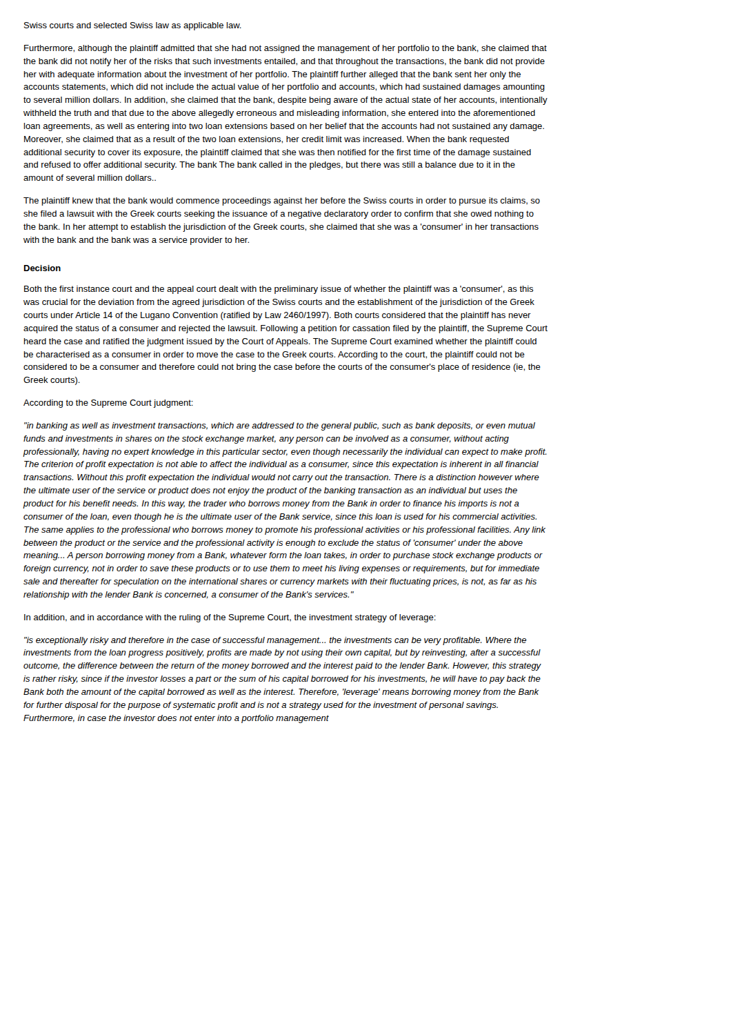Swiss courts and selected Swiss law as applicable law.
Furthermore, although the plaintiff admitted that she had not assigned the management of her portfolio to the bank, she claimed that the bank did not notify her of the risks that such investments entailed, and that throughout the transactions, the bank did not provide her with adequate information about the investment of her portfolio. The plaintiff further alleged that the bank sent her only the accounts statements, which did not include the actual value of her portfolio and accounts, which had sustained damages amounting to several million dollars. In addition, she claimed that the bank, despite being aware of the actual state of her accounts, intentionally withheld the truth and that due to the above allegedly erroneous and misleading information, she entered into the aforementioned loan agreements, as well as entering into two loan extensions based on her belief that the accounts had not sustained any damage. Moreover, she claimed that as a result of the two loan extensions, her credit limit was increased. When the bank requested additional security to cover its exposure, the plaintiff claimed that she was then notified for the first time of the damage sustained and refused to offer additional security. The bank The bank called in the pledges, but there was still a balance due to it in the amount of several million dollars..
The plaintiff knew that the bank would commence proceedings against her before the Swiss courts in order to pursue its claims, so she filed a lawsuit with the Greek courts seeking the issuance of a negative declaratory order to confirm that she owed nothing to the bank. In her attempt to establish the jurisdiction of the Greek courts, she claimed that she was a 'consumer' in her transactions with the bank and the bank was a service provider to her.
Decision
Both the first instance court and the appeal court dealt with the preliminary issue of whether the plaintiff was a 'consumer', as this was crucial for the deviation from the agreed jurisdiction of the Swiss courts and the establishment of the jurisdiction of the Greek courts under Article 14 of the Lugano Convention (ratified by Law 2460/1997). Both courts considered that the plaintiff has never acquired the status of a consumer and rejected the lawsuit. Following a petition for cassation filed by the plaintiff, the Supreme Court heard the case and ratified the judgment issued by the Court of Appeals. The Supreme Court examined whether the plaintiff could be characterised as a consumer in order to move the case to the Greek courts. According to the court, the plaintiff could not be considered to be a consumer and therefore could not bring the case before the courts of the consumer's place of residence (ie, the Greek courts).
According to the Supreme Court judgment:
"in banking as well as investment transactions, which are addressed to the general public, such as bank deposits, or even mutual funds and investments in shares on the stock exchange market, any person can be involved as a consumer, without acting professionally, having no expert knowledge in this particular sector, even though necessarily the individual can expect to make profit. The criterion of profit expectation is not able to affect the individual as a consumer, since this expectation is inherent in all financial transactions. Without this profit expectation the individual would not carry out the transaction. There is a distinction however where the ultimate user of the service or product does not enjoy the product of the banking transaction as an individual but uses the product for his benefit needs. In this way, the trader who borrows money from the Bank in order to finance his imports is not a consumer of the loan, even though he is the ultimate user of the Bank service, since this loan is used for his commercial activities. The same applies to the professional who borrows money to promote his professional activities or his professional facilities. Any link between the product or the service and the professional activity is enough to exclude the status of 'consumer' under the above meaning... A person borrowing money from a Bank, whatever form the loan takes, in order to purchase stock exchange products or foreign currency, not in order to save these products or to use them to meet his living expenses or requirements, but for immediate sale and thereafter for speculation on the international shares or currency markets with their fluctuating prices, is not, as far as his relationship with the lender Bank is concerned, a consumer of the Bank's services."
In addition, and in accordance with the ruling of the Supreme Court, the investment strategy of leverage:
"is exceptionally risky and therefore in the case of successful management... the investments can be very profitable. Where the investments from the loan progress positively, profits are made by not using their own capital, but by reinvesting, after a successful outcome, the difference between the return of the money borrowed and the interest paid to the lender Bank. However, this strategy is rather risky, since if the investor losses a part or the sum of his capital borrowed for his investments, he will have to pay back the Bank both the amount of the capital borrowed as well as the interest. Therefore, 'leverage' means borrowing money from the Bank for further disposal for the purpose of systematic profit and is not a strategy used for the investment of personal savings. Furthermore, in case the investor does not enter into a portfolio management